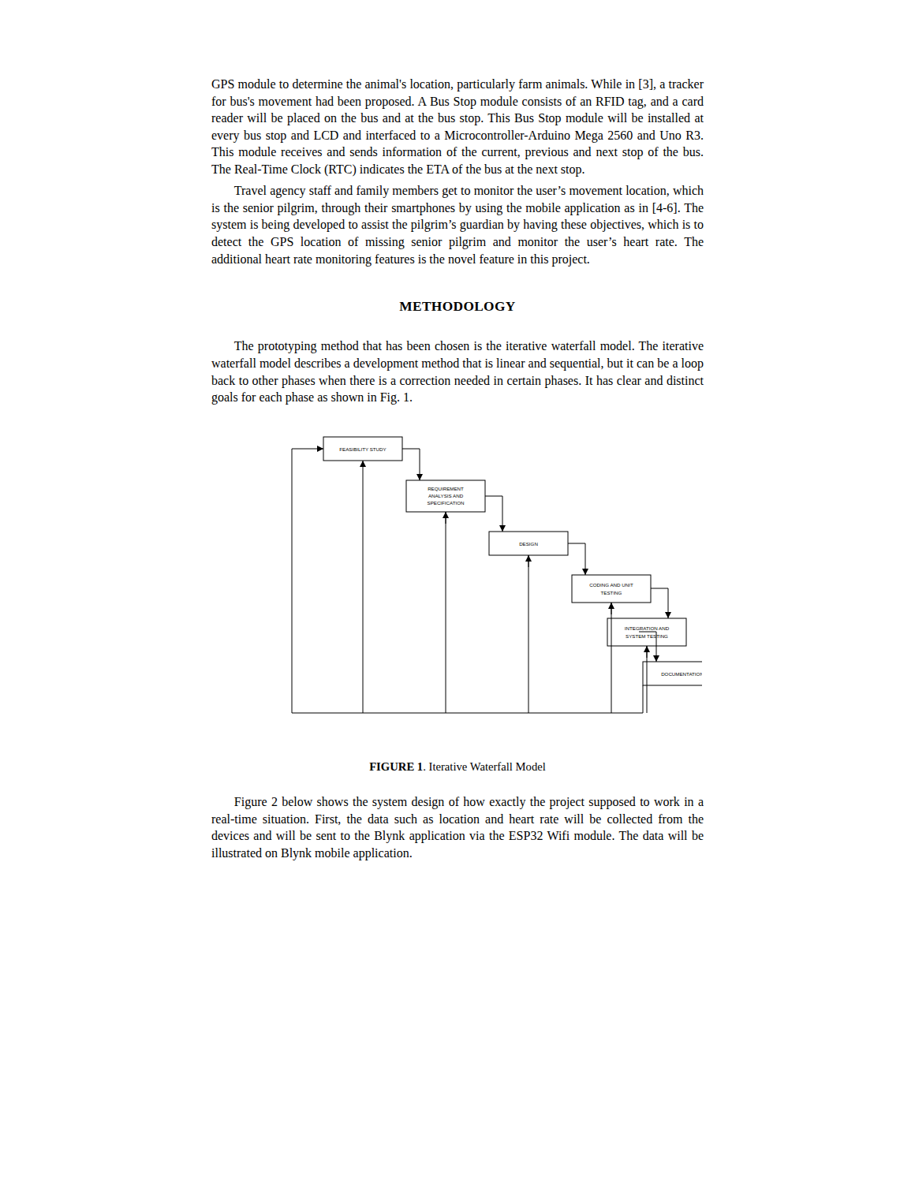GPS module to determine the animal's location, particularly farm animals. While in [3], a tracker for bus's movement had been proposed. A Bus Stop module consists of an RFID tag, and a card reader will be placed on the bus and at the bus stop. This Bus Stop module will be installed at every bus stop and LCD and interfaced to a Microcontroller-Arduino Mega 2560 and Uno R3. This module receives and sends information of the current, previous and next stop of the bus. The Real-Time Clock (RTC) indicates the ETA of the bus at the next stop.
Travel agency staff and family members get to monitor the user’s movement location, which is the senior pilgrim, through their smartphones by using the mobile application as in [4-6]. The system is being developed to assist the pilgrim’s guardian by having these objectives, which is to detect the GPS location of missing senior pilgrim and monitor the user’s heart rate. The additional heart rate monitoring features is the novel feature in this project.
METHODOLOGY
The prototyping method that has been chosen is the iterative waterfall model. The iterative waterfall model describes a development method that is linear and sequential, but it can be a loop back to other phases when there is a correction needed in certain phases. It has clear and distinct goals for each phase as shown in Fig. 1.
FEASIBILITY STUDY REQUIREMENT ANALYSIS AND SPECIFICATION DESIGN CODING AND UNIT TESTING INTEGRATION AND SYSTEM TESTING DOCUMENTATION
FIGURE 1. Iterative Waterfall Model
Figure 2 below shows the system design of how exactly the project supposed to work in a real-time situation. First, the data such as location and heart rate will be collected from the devices and will be sent to the Blynk application via the ESP32 Wifi module. The data will be illustrated on Blynk mobile application.